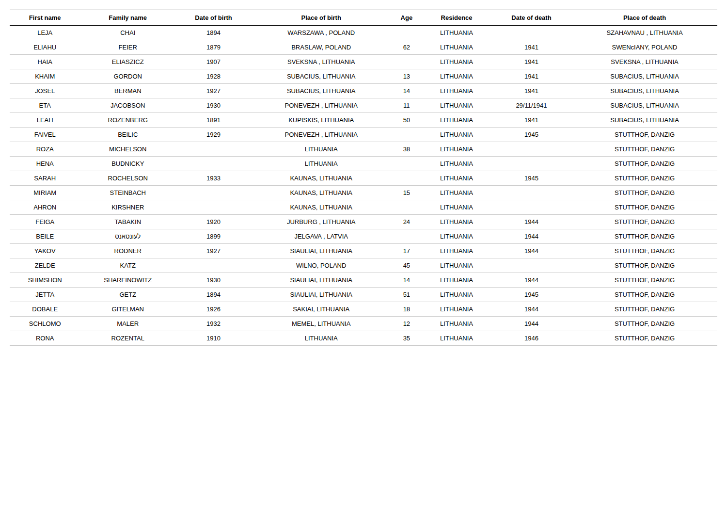List of names, birth and death details
| First name | Family name | Date of birth | Place of birth | Age | Residence | Date of death | Place of death |
| --- | --- | --- | --- | --- | --- | --- | --- |
| LEJA | CHAI | 1894 | WARSZAWA , POLAND | | LITHUANIA | | SZAHAVNAU , LITHUANIA |
| ELIAHU | FEIER | 1879 | BRASLAW, POLAND | 62 | LITHUANIA | 1941 | SWENcIANY, POLAND |
| HAIA | ELIASZICZ | 1907 | SVEKSNA , LITHUANIA | | LITHUANIA | 1941 | SVEKSNA , LITHUANIA |
| KHAIM | GORDON | 1928 | SUBACIUS, LITHUANIA | 13 | LITHUANIA | 1941 | SUBACIUS, LITHUANIA |
| JOSEL | BERMAN | 1927 | SUBACIUS, LITHUANIA | 14 | LITHUANIA | 1941 | SUBACIUS, LITHUANIA |
| ETA | JACOBSON | 1930 | PONEVEZH , LITHUANIA | 11 | LITHUANIA | 29/11/1941 | SUBACIUS, LITHUANIA |
| LEAH | ROZENBERG | 1891 | KUPISKIS, LITHUANIA | 50 | LITHUANIA | 1941 | SUBACIUS, LITHUANIA |
| FAIVEL | BEILIC | 1929 | PONEVEZH , LITHUANIA | | LITHUANIA | 1945 | STUTTHOF, DANZIG |
| ROZA | MICHELSON | | LITHUANIA | 38 | LITHUANIA | | STUTTHOF, DANZIG |
| HENA | BUDNICKY | | LITHUANIA | | LITHUANIA | | STUTTHOF, DANZIG |
| SARAH | ROCHELSON | 1933 | KAUNAS, LITHUANIA | | LITHUANIA | 1945 | STUTTHOF, DANZIG |
| MIRIAM | STEINBACH | | KAUNAS, LITHUANIA | 15 | LITHUANIA | | STUTTHOF, DANZIG |
| AHRON | KIRSHNER | | KAUNAS, LITHUANIA | | LITHUANIA | | STUTTHOF, DANZIG |
| FEIGA | TABAKIN | 1920 | JURBURG , LITHUANIA | 24 | LITHUANIA | 1944 | STUTTHOF, DANZIG |
| BEILE | לעונסאנס | 1899 | JELGAVA , LATVIA | | LITHUANIA | 1944 | STUTTHOF, DANZIG |
| YAKOV | RODNER | 1927 | SIAULIAI, LITHUANIA | 17 | LITHUANIA | 1944 | STUTTHOF, DANZIG |
| ZELDE | KATZ | | WILNO, POLAND | 45 | LITHUANIA | | STUTTHOF, DANZIG |
| SHIMSHON | SHARFINOWITZ | 1930 | SIAULIAI, LITHUANIA | 14 | LITHUANIA | 1944 | STUTTHOF, DANZIG |
| JETTA | GETZ | 1894 | SIAULIAI, LITHUANIA | 51 | LITHUANIA | 1945 | STUTTHOF, DANZIG |
| DOBALE | GITELMAN | 1926 | SAKIAI, LITHUANIA | 18 | LITHUANIA | 1944 | STUTTHOF, DANZIG |
| SCHLOMO | MALER | 1932 | MEMEL, LITHUANIA | 12 | LITHUANIA | 1944 | STUTTHOF, DANZIG |
| RONA | ROZENTAL | 1910 | LITHUANIA | 35 | LITHUANIA | 1946 | STUTTHOF, DANZIG |